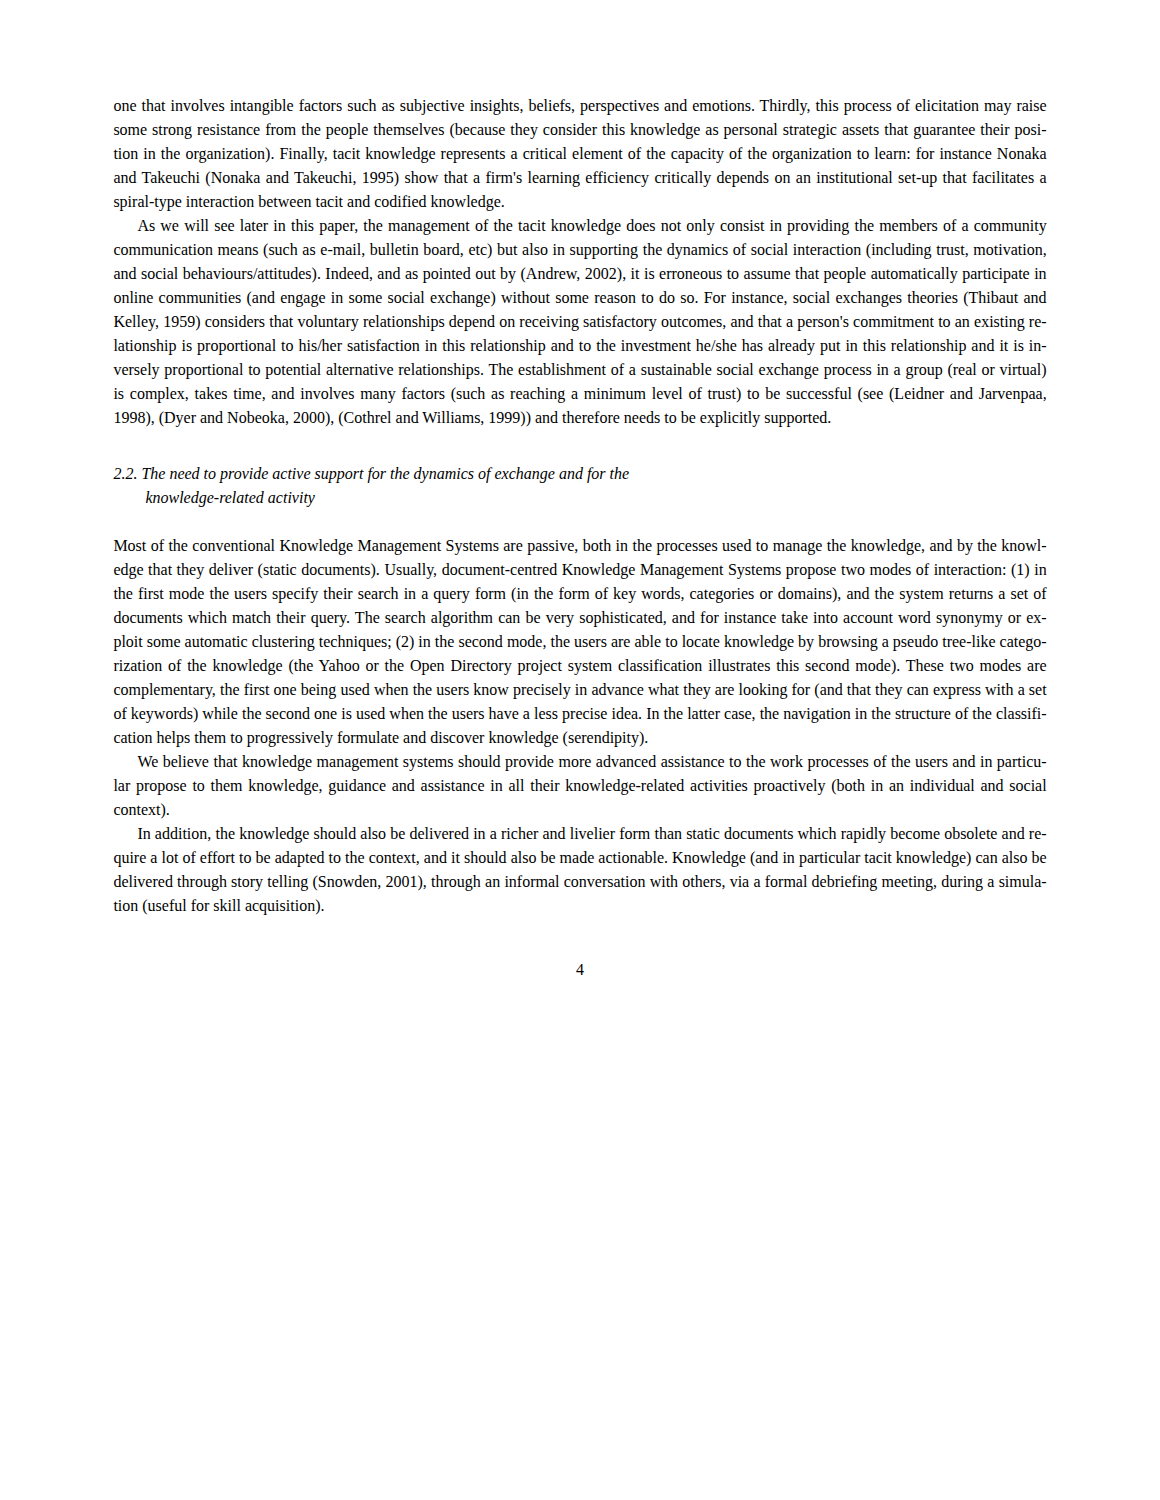one that involves intangible factors such as subjective insights, beliefs, perspectives and emotions. Thirdly, this process of elicitation may raise some strong resistance from the people themselves (because they consider this knowledge as personal strategic assets that guarantee their position in the organization). Finally, tacit knowledge represents a critical element of the capacity of the organization to learn: for instance Nonaka and Takeuchi (Nonaka and Takeuchi, 1995) show that a firm's learning efficiency critically depends on an institutional set-up that facilitates a spiral-type interaction between tacit and codified knowledge.
As we will see later in this paper, the management of the tacit knowledge does not only consist in providing the members of a community communication means (such as e-mail, bulletin board, etc) but also in supporting the dynamics of social interaction (including trust, motivation, and social behaviours/attitudes). Indeed, and as pointed out by (Andrew, 2002), it is erroneous to assume that people automatically participate in online communities (and engage in some social exchange) without some reason to do so. For instance, social exchanges theories (Thibaut and Kelley, 1959) considers that voluntary relationships depend on receiving satisfactory outcomes, and that a person's commitment to an existing relationship is proportional to his/her satisfaction in this relationship and to the investment he/she has already put in this relationship and it is inversely proportional to potential alternative relationships. The establishment of a sustainable social exchange process in a group (real or virtual) is complex, takes time, and involves many factors (such as reaching a minimum level of trust) to be successful (see (Leidner and Jarvenpaa, 1998), (Dyer and Nobeoka, 2000), (Cothrel and Williams, 1999)) and therefore needs to be explicitly supported.
2.2. The need to provide active support for the dynamics of exchange and for theknowledge-related activity
Most of the conventional Knowledge Management Systems are passive, both in the processes used to manage the knowledge, and by the knowledge that they deliver (static documents). Usually, document-centred Knowledge Management Systems propose two modes of interaction: (1) in the first mode the users specify their search in a query form (in the form of key words, categories or domains), and the system returns a set of documents which match their query. The search algorithm can be very sophisticated, and for instance take into account word synonymy or exploit some automatic clustering techniques; (2) in the second mode, the users are able to locate knowledge by browsing a pseudo tree-like categorization of the knowledge (the Yahoo or the Open Directory project system classification illustrates this second mode). These two modes are complementary, the first one being used when the users know precisely in advance what they are looking for (and that they can express with a set of keywords) while the second one is used when the users have a less precise idea. In the latter case, the navigation in the structure of the classification helps them to progressively formulate and discover knowledge (serendipity).
We believe that knowledge management systems should provide more advanced assistance to the work processes of the users and in particular propose to them knowledge, guidance and assistance in all their knowledge-related activities proactively (both in an individual and social context).
In addition, the knowledge should also be delivered in a richer and livelier form than static documents which rapidly become obsolete and require a lot of effort to be adapted to the context, and it should also be made actionable. Knowledge (and in particular tacit knowledge) can also be delivered through story telling (Snowden, 2001), through an informal conversation with others, via a formal debriefing meeting, during a simulation (useful for skill acquisition).
4